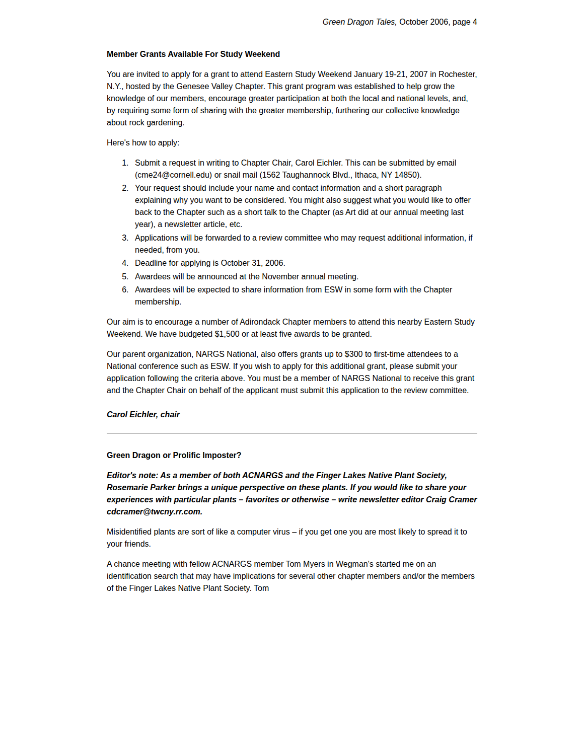Green Dragon Tales, October 2006, page 4
Member Grants Available For Study Weekend
You are invited to apply for a grant to attend Eastern Study Weekend January 19-21, 2007 in Rochester, N.Y., hosted by the Genesee Valley Chapter. This grant program was established to help grow the knowledge of our members, encourage greater participation at both the local and national levels, and, by requiring some form of sharing with the greater membership, furthering our collective knowledge about rock gardening.
Here's how to apply:
Submit a request in writing to Chapter Chair, Carol Eichler. This can be submitted by email (cme24@cornell.edu) or snail mail (1562 Taughannock Blvd., Ithaca, NY 14850).
Your request should include your name and contact information and a short paragraph explaining why you want to be considered. You might also suggest what you would like to offer back to the Chapter such as a short talk to the Chapter (as Art did at our annual meeting last year), a newsletter article, etc.
Applications will be forwarded to a review committee who may request additional information, if needed, from you.
Deadline for applying is October 31, 2006.
Awardees will be announced at the November annual meeting.
Awardees will be expected to share information from ESW in some form with the Chapter membership.
Our aim is to encourage a number of Adirondack Chapter members to attend this nearby Eastern Study Weekend. We have budgeted $1,500 or at least five awards to be granted.
Our parent organization, NARGS National, also offers grants up to $300 to first-time attendees to a National conference such as ESW. If you wish to apply for this additional grant, please submit your application following the criteria above. You must be a member of NARGS National to receive this grant and the Chapter Chair on behalf of the applicant must submit this application to the review committee.
Carol Eichler, chair
Green Dragon or Prolific Imposter?
Editor's note: As a member of both ACNARGS and the Finger Lakes Native Plant Society, Rosemarie Parker brings a unique perspective on these plants. If you would like to share your experiences with particular plants – favorites or otherwise – write newsletter editor Craig Cramer cdcramer@twcny.rr.com.
Misidentified plants are sort of like a computer virus – if you get one you are most likely to spread it to your friends.
A chance meeting with fellow ACNARGS member Tom Myers in Wegman's started me on an identification search that may have implications for several other chapter members and/or the members of the Finger Lakes Native Plant Society. Tom